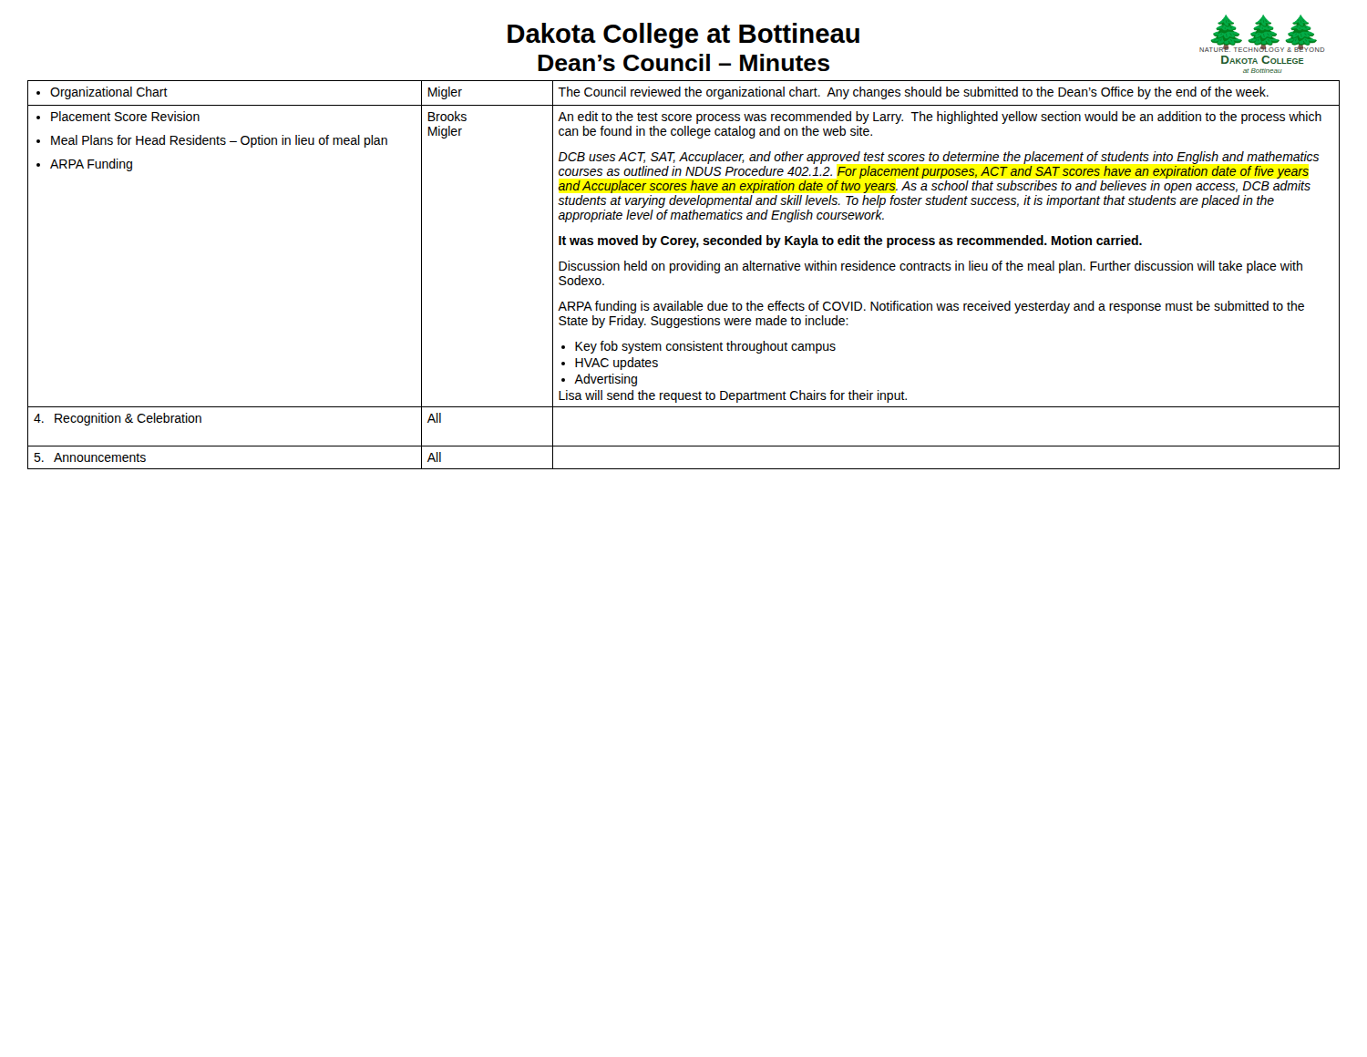🌲🌲🌲 NATURE. TECHNOLOGY & BEYOND Dakota College at Bottineau
Dakota College at Bottineau
Dean’s Council – Minutes
| Organizational Chart | Migler | The Council reviewed the organizational chart. Any changes should be submitted to the Dean’s Office by the end of the week. |
| Placement Score Revision Meal Plans for Head Residents – Option in lieu of meal plan ARPA Funding | Brooks Migler | An edit to the test score process was recommended by Larry. The highlighted yellow section would be an addition to the process which can be found in the college catalog and on the web site. DCB uses ACT, SAT, Accuplacer, and other approved test scores to determine the placement of students into English and mathematics courses as outlined in NDUS Procedure 402.1.2. For placement purposes, ACT and SAT scores have an expiration date of five years and Accuplacer scores have an expiration date of two years . As a school that subscribes to and believes in open access, DCB admits students at varying developmental and skill levels. To help foster student success, it is important that students are placed in the appropriate level of mathematics and English coursework. It was moved by Corey, seconded by Kayla to edit the process as recommended. Motion carried. Discussion held on providing an alternative within residence contracts in lieu of the meal plan. Further discussion will take place with Sodexo. ARPA funding is available due to the effects of COVID. Notification was received yesterday and a response must be submitted to the State by Friday. Suggestions were made to include: Key fob system consistent throughout campus HVAC updates Advertising Lisa will send the request to Department Chairs for their input. |
| 4. Recognition & Celebration | All | |
| 5. Announcements | All | |